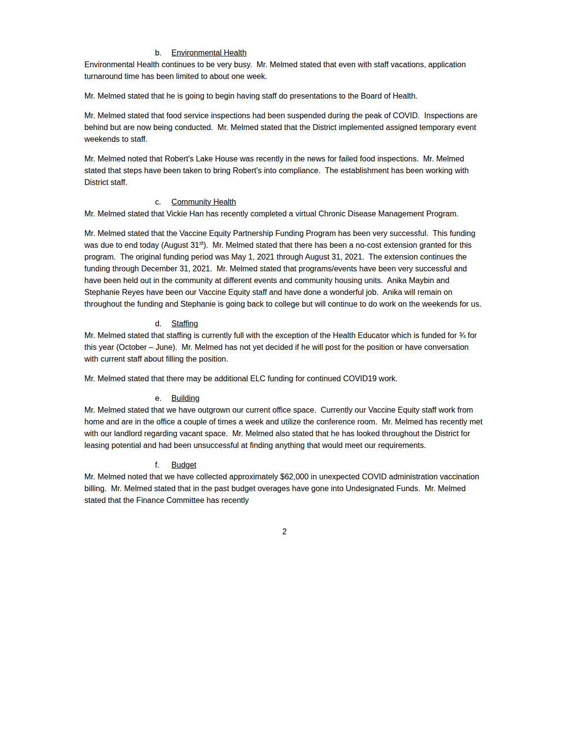b. Environmental Health
Environmental Health continues to be very busy. Mr. Melmed stated that even with staff vacations, application turnaround time has been limited to about one week.
Mr. Melmed stated that he is going to begin having staff do presentations to the Board of Health.
Mr. Melmed stated that food service inspections had been suspended during the peak of COVID. Inspections are behind but are now being conducted. Mr. Melmed stated that the District implemented assigned temporary event weekends to staff.
Mr. Melmed noted that Robert's Lake House was recently in the news for failed food inspections. Mr. Melmed stated that steps have been taken to bring Robert's into compliance. The establishment has been working with District staff.
c. Community Health
Mr. Melmed stated that Vickie Han has recently completed a virtual Chronic Disease Management Program.
Mr. Melmed stated that the Vaccine Equity Partnership Funding Program has been very successful. This funding was due to end today (August 31st). Mr. Melmed stated that there has been a no-cost extension granted for this program. The original funding period was May 1, 2021 through August 31, 2021. The extension continues the funding through December 31, 2021. Mr. Melmed stated that programs/events have been very successful and have been held out in the community at different events and community housing units. Anika Maybin and Stephanie Reyes have been our Vaccine Equity staff and have done a wonderful job. Anika will remain on throughout the funding and Stephanie is going back to college but will continue to do work on the weekends for us.
d. Staffing
Mr. Melmed stated that staffing is currently full with the exception of the Health Educator which is funded for ¾ for this year (October – June). Mr. Melmed has not yet decided if he will post for the position or have conversation with current staff about filling the position.
Mr. Melmed stated that there may be additional ELC funding for continued COVID19 work.
e. Building
Mr. Melmed stated that we have outgrown our current office space. Currently our Vaccine Equity staff work from home and are in the office a couple of times a week and utilize the conference room. Mr. Melmed has recently met with our landlord regarding vacant space. Mr. Melmed also stated that he has looked throughout the District for leasing potential and had been unsuccessful at finding anything that would meet our requirements.
f. Budget
Mr. Melmed noted that we have collected approximately $62,000 in unexpected COVID administration vaccination billing. Mr. Melmed stated that in the past budget overages have gone into Undesignated Funds. Mr. Melmed stated that the Finance Committee has recently
2